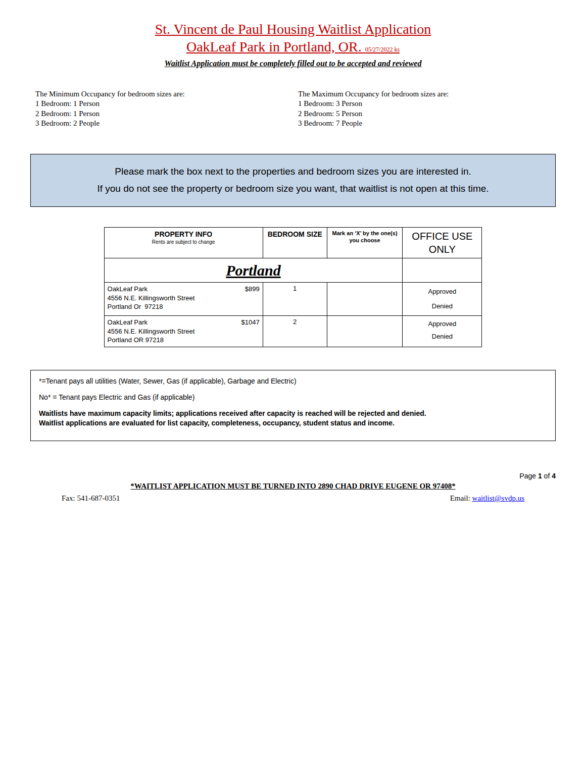St. Vincent de Paul Housing Waitlist Application
OakLeaf Park in Portland, OR. 05/27/2022 ks
Waitlist Application must be completely filled out to be accepted and reviewed
| The Minimum Occupancy for bedroom sizes are: 1 Bedroom: 1 Person 2 Bedroom: 1 Person 3 Bedroom: 2 People | The Maximum Occupancy for bedroom sizes are: 1 Bedroom: 3 Person 2 Bedroom: 5 Person 3 Bedroom: 7 People |
Please mark the box next to the properties and bedroom sizes you are interested in.
If you do not see the property or bedroom size you want, that waitlist is not open at this time.
| PROPERTY INFO Rents are subject to change | BEDROOM SIZE | Mark an ‘X’ by the one(s) you choose | OFFICE USE ONLY |
| --- | --- | --- | --- |
| Portland | |
| OakLeaf Park $899 4556 N.E. Killingsworth Street Portland Or 97218 | 1 | | Approved Denied |
| OakLeaf Park $1047 4556 N.E. Killingsworth Street Portland OR 97218 | 2 | | Approved Denied |
*=Tenant pays all utilities (Water, Sewer, Gas (if applicable), Garbage and Electric)
No* = Tenant pays Electric and Gas (if applicable)
Waitlists have maximum capacity limits; applications received after capacity is reached will be rejected and denied.
Waitlist applications are evaluated for list capacity, completeness, occupancy, student status and income.
Page 1 of 4
*WAITLIST APPLICATION MUST BE TURNED INTO 2890 CHAD DRIVE EUGENE OR 97408*
| Fax: 541-687-0351 | Email: waitlist@svdp.us |